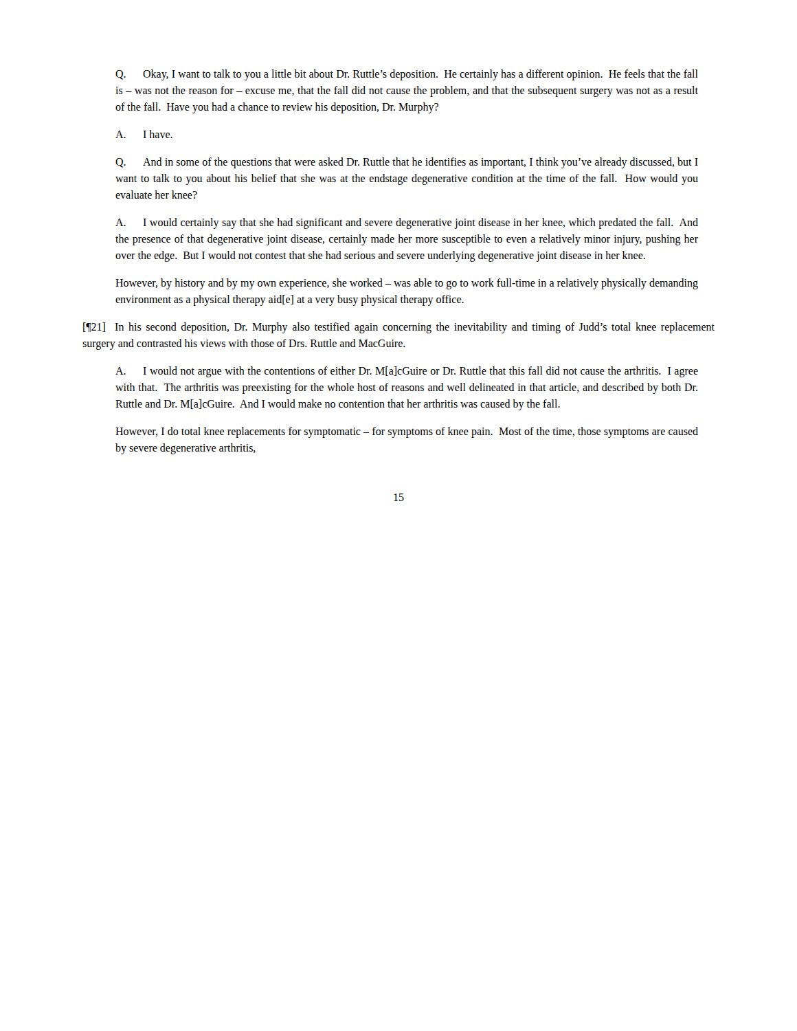Q. Okay, I want to talk to you a little bit about Dr. Ruttle’s deposition. He certainly has a different opinion. He feels that the fall is – was not the reason for – excuse me, that the fall did not cause the problem, and that the subsequent surgery was not as a result of the fall. Have you had a chance to review his deposition, Dr. Murphy?
A. I have.
Q. And in some of the questions that were asked Dr. Ruttle that he identifies as important, I think you’ve already discussed, but I want to talk to you about his belief that she was at the endstage degenerative condition at the time of the fall. How would you evaluate her knee?
A. I would certainly say that she had significant and severe degenerative joint disease in her knee, which predated the fall. And the presence of that degenerative joint disease, certainly made her more susceptible to even a relatively minor injury, pushing her over the edge. But I would not contest that she had serious and severe underlying degenerative joint disease in her knee.
However, by history and by my own experience, she worked – was able to go to work full-time in a relatively physically demanding environment as a physical therapy aid[e] at a very busy physical therapy office.
[¶21] In his second deposition, Dr. Murphy also testified again concerning the inevitability and timing of Judd’s total knee replacement surgery and contrasted his views with those of Drs. Ruttle and MacGuire.
A. I would not argue with the contentions of either Dr. M[a]cGuire or Dr. Ruttle that this fall did not cause the arthritis. I agree with that. The arthritis was preexisting for the whole host of reasons and well delineated in that article, and described by both Dr. Ruttle and Dr. M[a]cGuire. And I would make no contention that her arthritis was caused by the fall.
However, I do total knee replacements for symptomatic – for symptoms of knee pain. Most of the time, those symptoms are caused by severe degenerative arthritis,
15